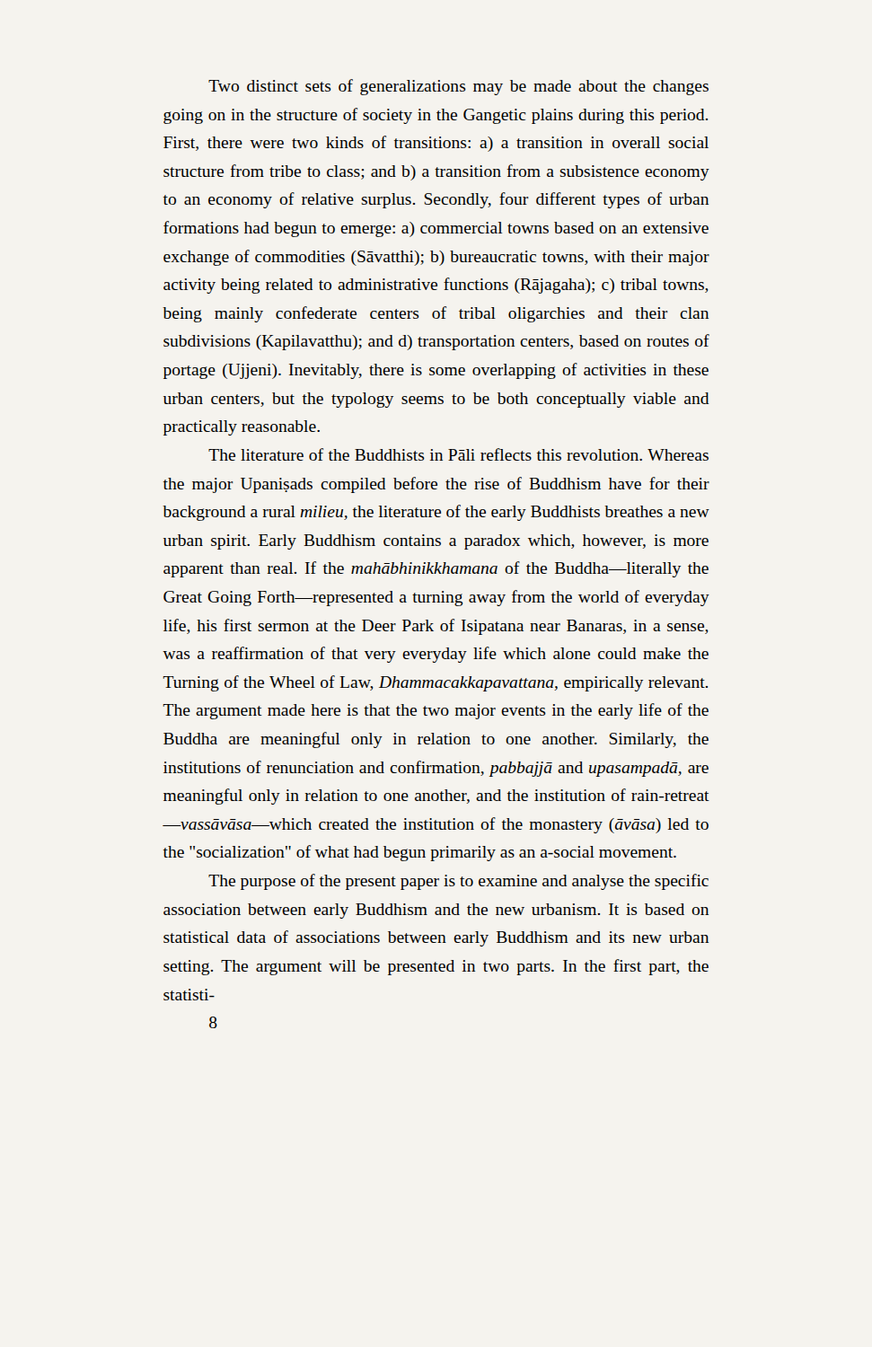Two distinct sets of generalizations may be made about the changes going on in the structure of society in the Gangetic plains during this period. First, there were two kinds of transitions: a) a transition in overall social structure from tribe to class; and b) a transition from a subsistence economy to an economy of relative surplus. Secondly, four different types of urban formations had begun to emerge: a) commercial towns based on an extensive exchange of commodities (Sāvatthi); b) bureaucratic towns, with their major activity being related to administrative functions (Rājagaha); c) tribal towns, being mainly confederate centers of tribal oligarchies and their clan subdivisions (Kapilavatthu); and d) transportation centers, based on routes of portage (Ujjeni). Inevitably, there is some overlapping of activities in these urban centers, but the typology seems to be both conceptually viable and practically reasonable.
The literature of the Buddhists in Pāli reflects this revolution. Whereas the major Upaniṣads compiled before the rise of Buddhism have for their background a rural milieu, the literature of the early Buddhists breathes a new urban spirit. Early Buddhism contains a paradox which, however, is more apparent than real. If the mahābhinikkhamana of the Buddha—literally the Great Going Forth—represented a turning away from the world of everyday life, his first sermon at the Deer Park of Isipatana near Banaras, in a sense, was a reaffirmation of that very everyday life which alone could make the Turning of the Wheel of Law, Dhammacakkapavattana, empirically relevant. The argument made here is that the two major events in the early life of the Buddha are meaningful only in relation to one another. Similarly, the institutions of renunciation and confirmation, pabbajjā and upasampadā, are meaningful only in relation to one another, and the institution of rain-retreat—vassāvāsa—which created the institution of the monastery (āvāsa) led to the "socialization" of what had begun primarily as an a-social movement.
The purpose of the present paper is to examine and analyse the specific association between early Buddhism and the new urbanism. It is based on statistical data of associations between early Buddhism and its new urban setting. The argument will be presented in two parts. In the first part, the statisti-
8